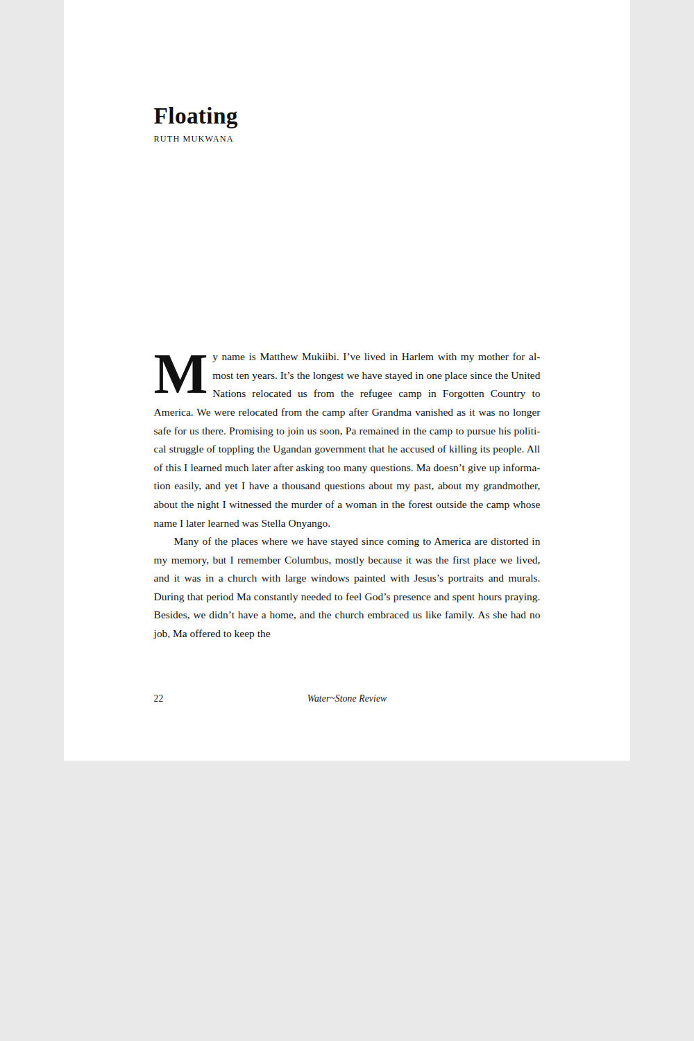Floating
Ruth Mukwana
My name is Matthew Mukiibi. I’ve lived in Harlem with my mother for almost ten years. It’s the longest we have stayed in one place since the United Nations relocated us from the refugee camp in Forgotten Country to America. We were relocated from the camp after Grandma vanished as it was no longer safe for us there. Promising to join us soon, Pa remained in the camp to pursue his political struggle of toppling the Ugandan government that he accused of killing its people. All of this I learned much later after asking too many questions. Ma doesn’t give up information easily, and yet I have a thousand questions about my past, about my grandmother, about the night I witnessed the murder of a woman in the forest outside the camp whose name I later learned was Stella Onyango.
Many of the places where we have stayed since coming to America are distorted in my memory, but I remember Columbus, mostly because it was the first place we lived, and it was in a church with large windows painted with Jesus’s portraits and murals. During that period Ma constantly needed to feel God’s presence and spent hours praying. Besides, we didn’t have a home, and the church embraced us like family. As she had no job, Ma offered to keep the
22
Water~Stone Review